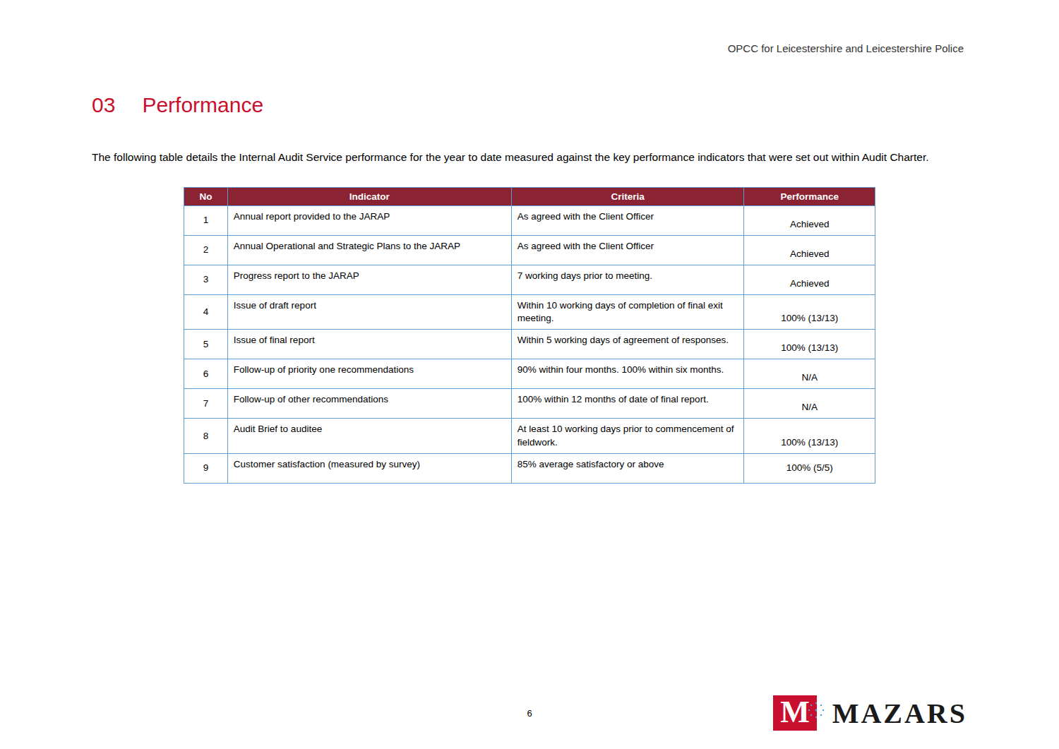OPCC for Leicestershire and Leicestershire Police
03 Performance
The following table details the Internal Audit Service performance for the year to date measured against the key performance indicators that were set out within Audit Charter.
| No | Indicator | Criteria | Performance |
| --- | --- | --- | --- |
| 1 | Annual report provided to the JARAP | As agreed with the Client Officer | Achieved |
| 2 | Annual Operational and Strategic Plans to the JARAP | As agreed with the Client Officer | Achieved |
| 3 | Progress report to the JARAP | 7 working days prior to meeting. | Achieved |
| 4 | Issue of draft report | Within 10 working days of completion of final exit meeting. | 100% (13/13) |
| 5 | Issue of final report | Within 5 working days of agreement of responses. | 100% (13/13) |
| 6 | Follow-up of priority one recommendations | 90% within four months. 100% within six months. | N/A |
| 7 | Follow-up of other recommendations | 100% within 12 months of date of final report. | N/A |
| 8 | Audit Brief to auditee | At least 10 working days prior to commencement of fieldwork. | 100% (13/13) |
| 9 | Customer satisfaction (measured by survey) | 85% average satisfactory or above | 100% (5/5) |
6
M
MAZARS